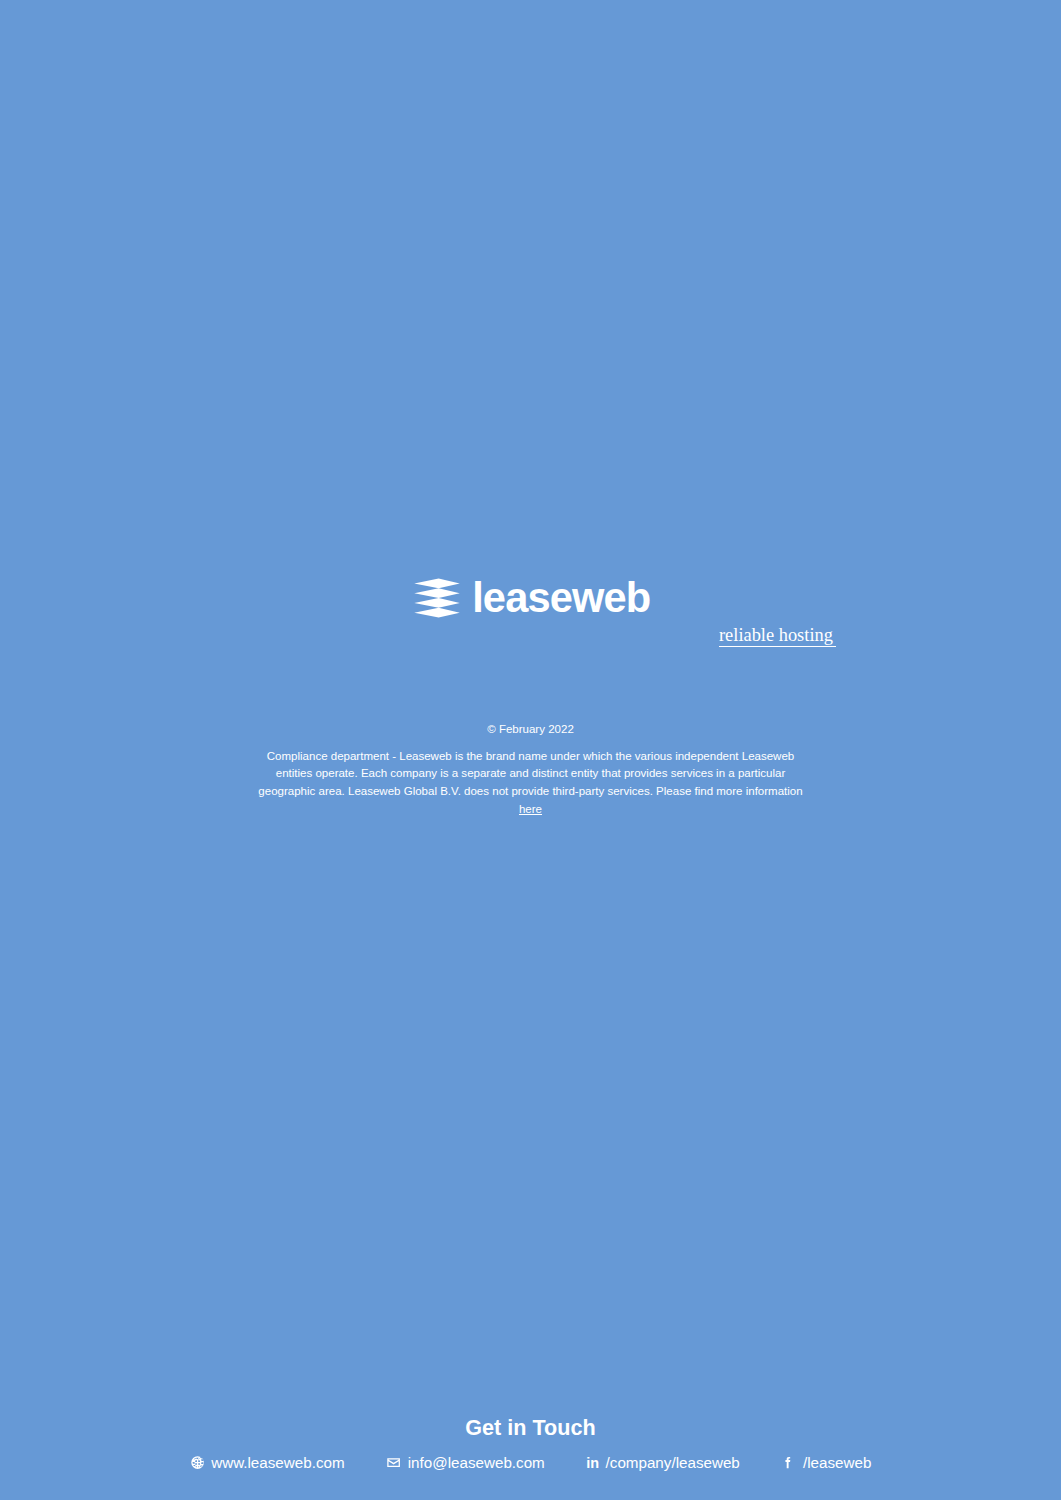leaseweb
reliable hosting
© February 2022
Compliance department - Leaseweb is the brand name under which the various independent Leaseweb entities operate. Each company is a separate and distinct entity that provides services in a particular geographic area. Leaseweb Global B.V. does not provide third-party services. Please find more information here
Get in Touch
www.leaseweb.com info@leaseweb.com in /company/leaseweb /leaseweb